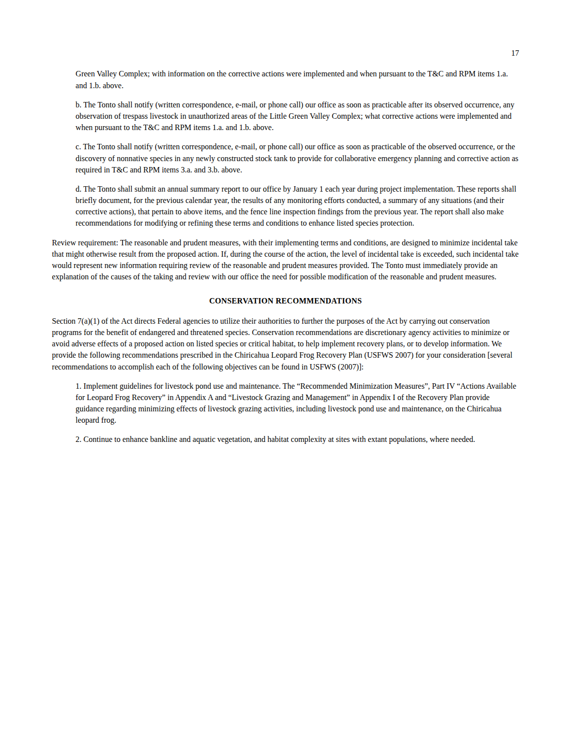17
Green Valley Complex; with information on the corrective actions were implemented and when pursuant to the T&C and RPM items 1.a. and 1.b. above.
b. The Tonto shall notify (written correspondence, e-mail, or phone call) our office as soon as practicable after its observed occurrence, any observation of trespass livestock in unauthorized areas of the Little Green Valley Complex; what corrective actions were implemented and when pursuant to the T&C and RPM items 1.a. and 1.b. above.
c. The Tonto shall notify (written correspondence, e-mail, or phone call) our office as soon as practicable of the observed occurrence, or the discovery of nonnative species in any newly constructed stock tank to provide for collaborative emergency planning and corrective action as required in T&C and RPM items 3.a. and 3.b. above.
d. The Tonto shall submit an annual summary report to our office by January 1 each year during project implementation. These reports shall briefly document, for the previous calendar year, the results of any monitoring efforts conducted, a summary of any situations (and their corrective actions), that pertain to above items, and the fence line inspection findings from the previous year. The report shall also make recommendations for modifying or refining these terms and conditions to enhance listed species protection.
Review requirement: The reasonable and prudent measures, with their implementing terms and conditions, are designed to minimize incidental take that might otherwise result from the proposed action. If, during the course of the action, the level of incidental take is exceeded, such incidental take would represent new information requiring review of the reasonable and prudent measures provided. The Tonto must immediately provide an explanation of the causes of the taking and review with our office the need for possible modification of the reasonable and prudent measures.
CONSERVATION RECOMMENDATIONS
Section 7(a)(1) of the Act directs Federal agencies to utilize their authorities to further the purposes of the Act by carrying out conservation programs for the benefit of endangered and threatened species. Conservation recommendations are discretionary agency activities to minimize or avoid adverse effects of a proposed action on listed species or critical habitat, to help implement recovery plans, or to develop information. We provide the following recommendations prescribed in the Chiricahua Leopard Frog Recovery Plan (USFWS 2007) for your consideration [several recommendations to accomplish each of the following objectives can be found in USFWS (2007)]:
1. Implement guidelines for livestock pond use and maintenance. The “Recommended Minimization Measures”, Part IV “Actions Available for Leopard Frog Recovery” in Appendix A and “Livestock Grazing and Management” in Appendix I of the Recovery Plan provide guidance regarding minimizing effects of livestock grazing activities, including livestock pond use and maintenance, on the Chiricahua leopard frog.
2. Continue to enhance bankline and aquatic vegetation, and habitat complexity at sites with extant populations, where needed.